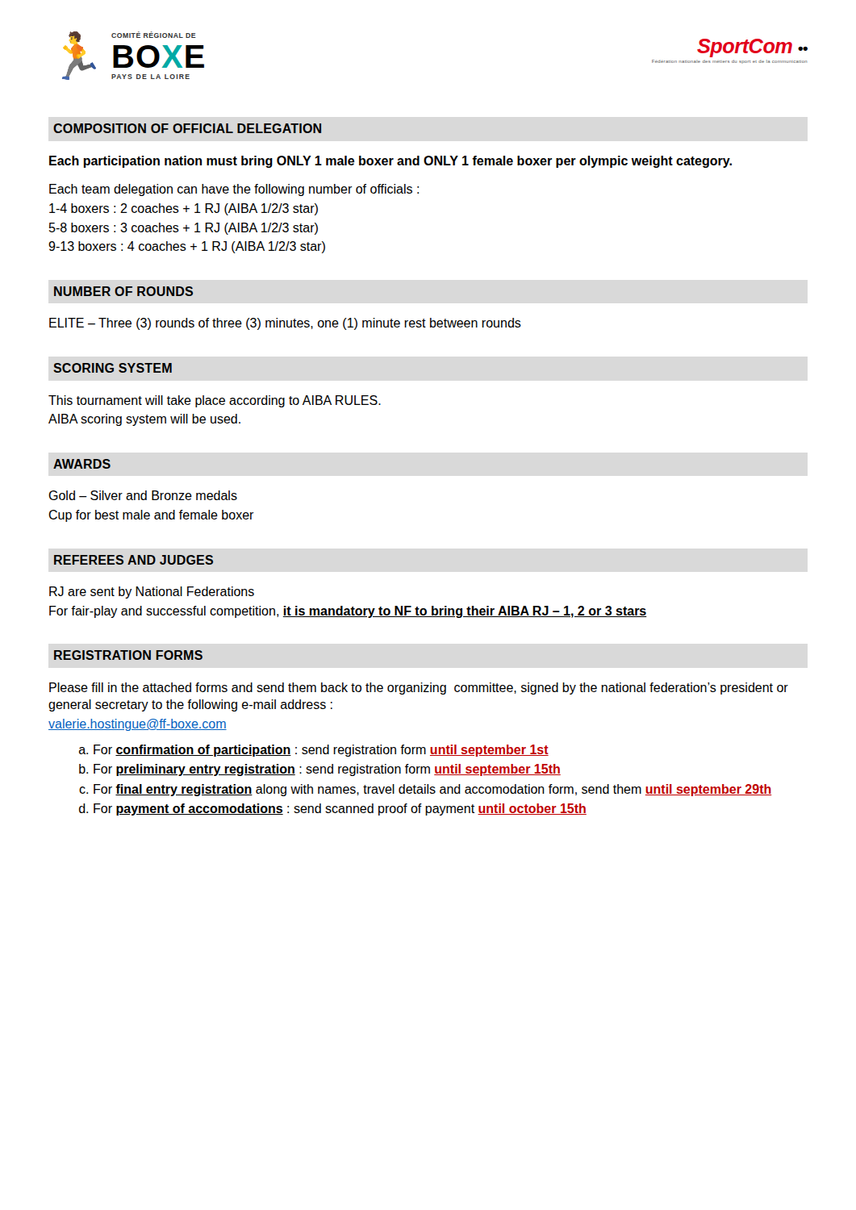🏃
COMITÉ RÉGIONAL DE
BOXE
PAYS DE LA LOIRE
SportCom ••
Fédération nationale des métiers du sport et de la communication
COMPOSITION OF OFFICIAL DELEGATION
Each participation nation must bring ONLY 1 male boxer and ONLY 1 female boxer per olympic weight category.
Each team delegation can have the following number of officials :
1-4 boxers : 2 coaches + 1 RJ (AIBA 1/2/3 star)
5-8 boxers : 3 coaches + 1 RJ (AIBA 1/2/3 star)
9-13 boxers : 4 coaches + 1 RJ (AIBA 1/2/3 star)
NUMBER OF ROUNDS
ELITE – Three (3) rounds of three (3) minutes, one (1) minute rest between rounds
SCORING SYSTEM
This tournament will take place according to AIBA RULES.
AIBA scoring system will be used.
AWARDS
Gold – Silver and Bronze medals
Cup for best male and female boxer
REFEREES AND JUDGES
RJ are sent by National Federations
For fair-play and successful competition, it is mandatory to NF to bring their AIBA RJ – 1, 2 or 3 stars
REGISTRATION FORMS
Please fill in the attached forms and send them back to the organizing committee, signed by the national federation’s president or general secretary to the following e-mail address :
valerie.hostingue@ff-boxe.com
For confirmation of participation : send registration form until september 1st
For preliminary entry registration : send registration form until september 15th
For final entry registration along with names, travel details and accomodation form, send them until september 29th
For payment of accomodations : send scanned proof of payment until october 15th